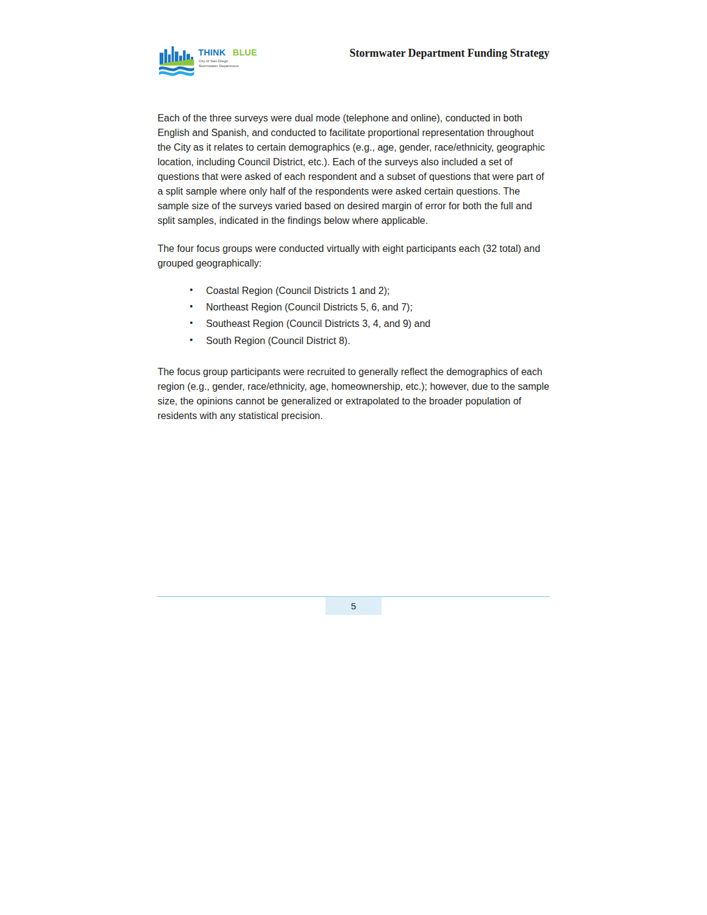THINK BLUE City of San Diego Stormwater Department
Stormwater Department Funding Strategy
Each of the three surveys were dual mode (telephone and online), conducted in both English and Spanish, and conducted to facilitate proportional representation throughout the City as it relates to certain demographics (e.g., age, gender, race/ethnicity, geographic location, including Council District, etc.). Each of the surveys also included a set of questions that were asked of each respondent and a subset of questions that were part of a split sample where only half of the respondents were asked certain questions. The sample size of the surveys varied based on desired margin of error for both the full and split samples, indicated in the findings below where applicable.
The four focus groups were conducted virtually with eight participants each (32 total) and grouped geographically:
Coastal Region (Council Districts 1 and 2);
Northeast Region (Council Districts 5, 6, and 7);
Southeast Region (Council Districts 3, 4, and 9) and
South Region (Council District 8).
The focus group participants were recruited to generally reflect the demographics of each region (e.g., gender, race/ethnicity, age, homeownership, etc.); however, due to the sample size, the opinions cannot be generalized or extrapolated to the broader population of residents with any statistical precision.
5